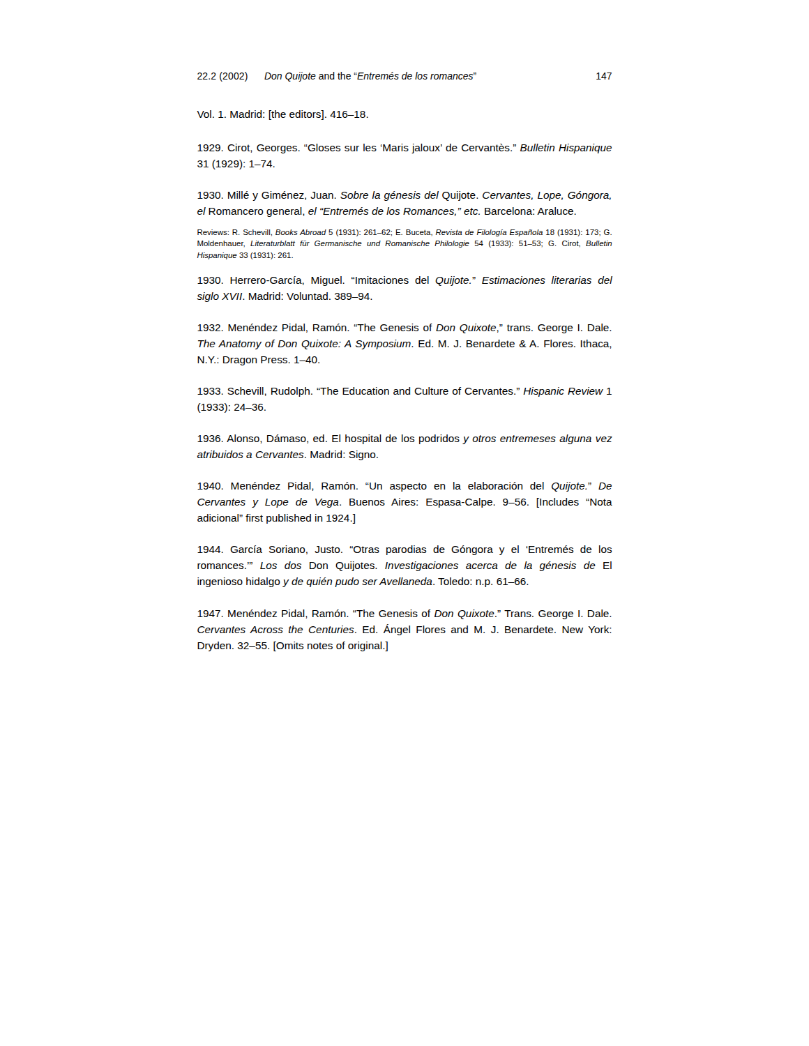22.2 (2002) Don Quijote and the “Entremés de los romances”147
Vol. 1. Madrid: [the editors]. 416–18.
1929. Cirot, Georges. “Gloses sur les ‘Maris jaloux’ de Cervantès.” Bulletin Hispanique 31 (1929): 1–74.
1930. Millé y Giménez, Juan. Sobre la génesis del Quijote. Cervantes, Lope, Góngora, el Romancero general, el “Entremés de los Romances,” etc. Barcelona: Araluce.
Reviews: R. Schevill, Books Abroad 5 (1931): 261–62; E. Buceta, Revista de Filología Española 18 (1931): 173; G. Moldenhauer, Literaturblatt für Germanische und Romanische Philologie 54 (1933): 51–53; G. Cirot, Bulletin Hispanique 33 (1931): 261.
1930. Herrero-García, Miguel. “Imitaciones del Quijote.” Estimaciones literarias del siglo XVII. Madrid: Voluntad. 389–94.
1932. Menéndez Pidal, Ramón. “The Genesis of Don Quixote,” trans. George I. Dale. The Anatomy of Don Quixote: A Symposium. Ed. M. J. Benardete & A. Flores. Ithaca, N.Y.: Dragon Press. 1–40.
1933. Schevill, Rudolph. “The Education and Culture of Cervantes.” Hispanic Review 1 (1933): 24–36.
1936. Alonso, Dámaso, ed. El hospital de los podridos y otros entremeses alguna vez atribuidos a Cervantes. Madrid: Signo.
1940. Menéndez Pidal, Ramón. “Un aspecto en la elaboración del Quijote.” De Cervantes y Lope de Vega. Buenos Aires: Espasa-Calpe. 9–56. [Includes “Nota adicional” first published in 1924.]
1944. García Soriano, Justo. “Otras parodias de Góngora y el ‘Entremés de los romances.’” Los dos Don Quijotes. Investigaciones acerca de la génesis de El ingenioso hidalgo y de quién pudo ser Avellaneda. Toledo: n.p. 61–66.
1947. Menéndez Pidal, Ramón. “The Genesis of Don Quixote.” Trans. George I. Dale. Cervantes Across the Centuries. Ed. Ángel Flores and M. J. Benardete. New York: Dryden. 32–55. [Omits notes of original.]